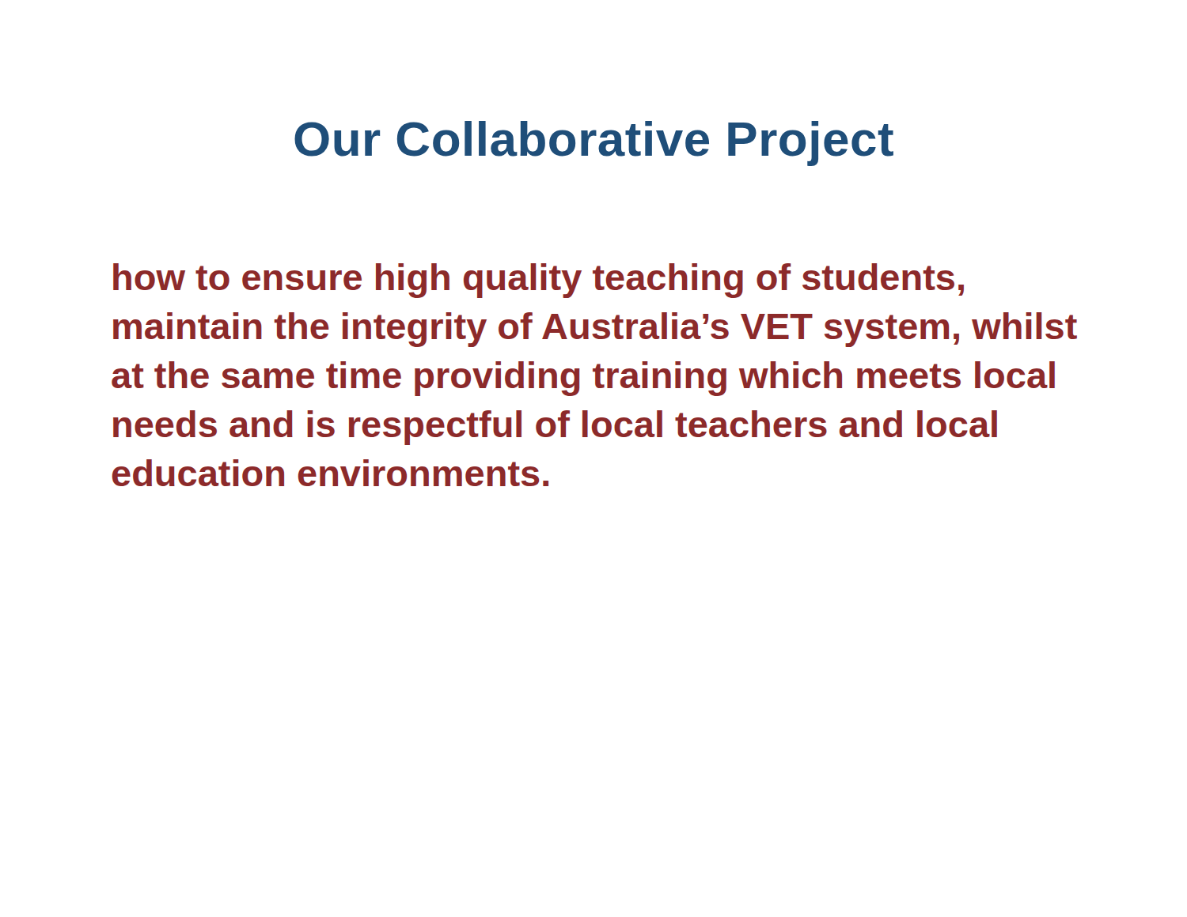Our Collaborative Project
how to ensure high quality teaching of students, maintain the integrity of Australia’s VET system, whilst at the same time providing training which meets local needs and is respectful of local teachers and local education environments.